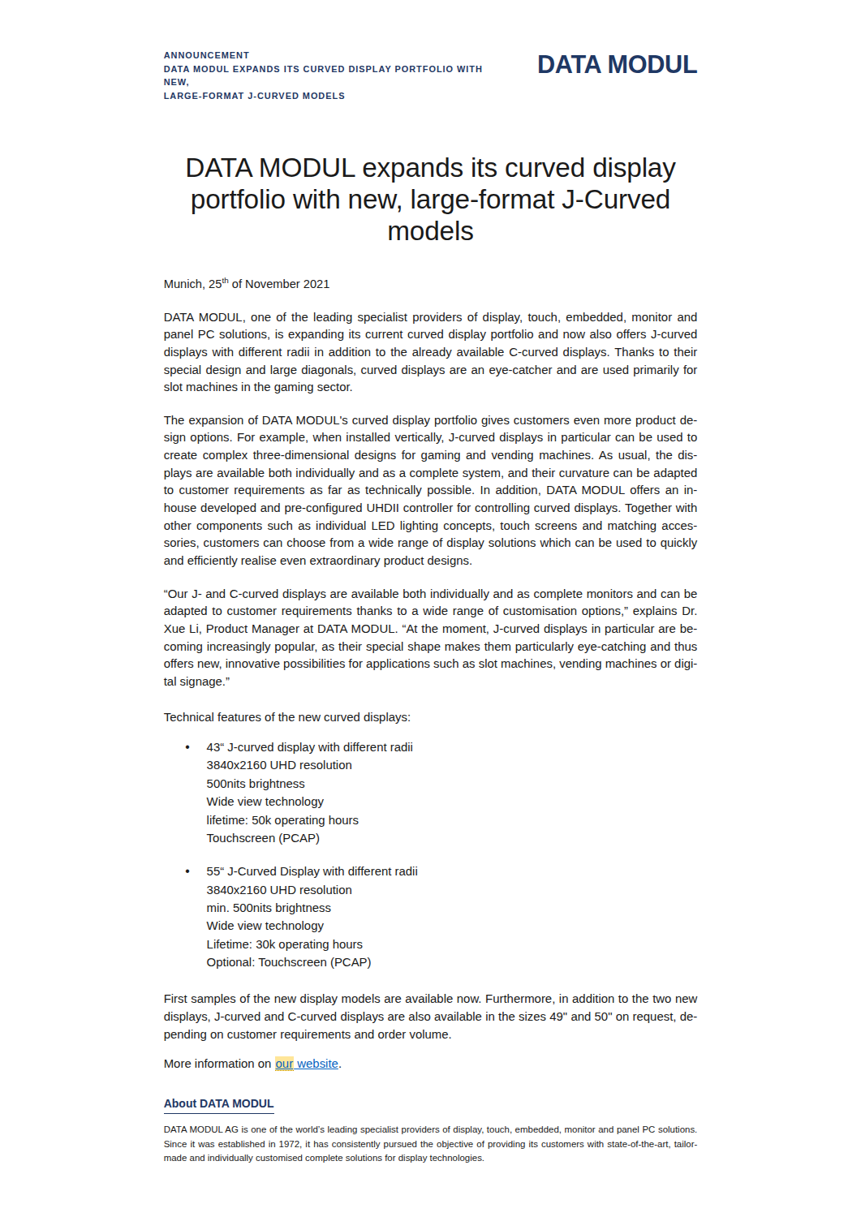Announcement
DATA MODUL expands its curved display portfolio with new,
large-format J-Curved models
DATA MODUL
DATA MODUL expands its curved display
portfolio with new, large-format J-Curved models
Munich, 25th of November 2021
DATA MODUL, one of the leading specialist providers of display, touch, embedded, monitor and panel PC solutions, is expanding its current curved display portfolio and now also offers J-curved displays with different radii in addition to the already available C-curved displays. Thanks to their special design and large diagonals, curved displays are an eye-catcher and are used primarily for slot machines in the gaming sector.
The expansion of DATA MODUL's curved display portfolio gives customers even more product design options. For example, when installed vertically, J-curved displays in particular can be used to create complex three-dimensional designs for gaming and vending machines. As usual, the displays are available both individually and as a complete system, and their curvature can be adapted to customer requirements as far as technically possible. In addition, DATA MODUL offers an in-house developed and pre-configured UHDII controller for controlling curved displays. Together with other components such as individual LED lighting concepts, touch screens and matching accessories, customers can choose from a wide range of display solutions which can be used to quickly and efficiently realise even extraordinary product designs.
“Our J- and C-curved displays are available both individually and as complete monitors and can be adapted to customer requirements thanks to a wide range of customisation options,” explains Dr. Xue Li, Product Manager at DATA MODUL. “At the moment, J-curved displays in particular are becoming increasingly popular, as their special shape makes them particularly eye-catching and thus offers new, innovative possibilities for applications such as slot machines, vending machines or digital signage.”
Technical features of the new curved displays:
43“ J-curved display with different radii 3840x2160 UHD resolution 500nits brightness Wide view technology lifetime: 50k operating hours Touchscreen (PCAP)
55“ J-Curved Display with different radii 3840x2160 UHD resolution min. 500nits brightness Wide view technology Lifetime: 30k operating hours Optional: Touchscreen (PCAP)
First samples of the new display models are available now. Furthermore, in addition to the two new displays, J-curved and C-curved displays are also available in the sizes 49" and 50" on request, depending on customer requirements and order volume.
More information on our website.
About DATA MODUL
DATA MODUL AG is one of the world’s leading specialist providers of display, touch, embedded, monitor and panel PC solutions. Since it was established in 1972, it has consistently pursued the objective of providing its customers with state-of-the-art, tailor-made and individually customised complete solutions for display technologies.